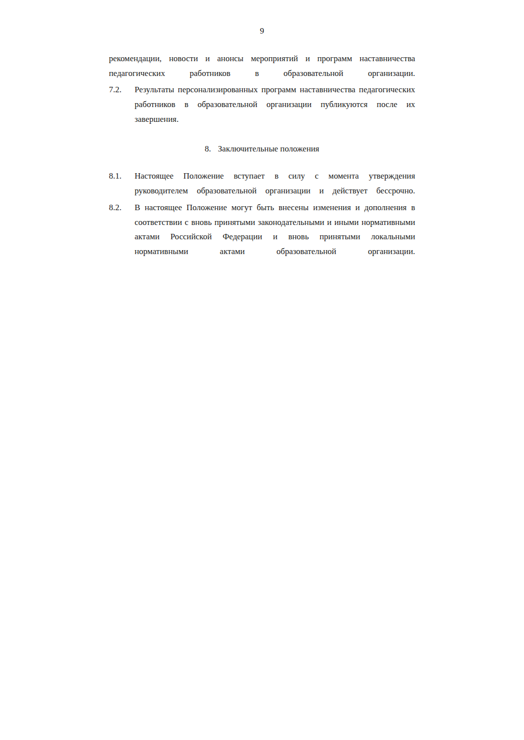9
рекомендации, новости и анонсы мероприятий и программ наставничества педагогических работников в образовательной организации.
7.2.
Результаты персонализированных программ наставничества педагогических работников в образовательной организации публикуются после их завершения.
8. Заключительные положения
8.1.
Настоящее Положение вступает в силу с момента утверждения руководителем образовательной организации и действует бессрочно.
8.2.
В настоящее Положение могут быть внесены изменения и дополнения в соответствии с вновь принятыми законодательными и иными нормативными актами Российской Федерации и вновь принятыми локальными нормативными актами образовательной организации.